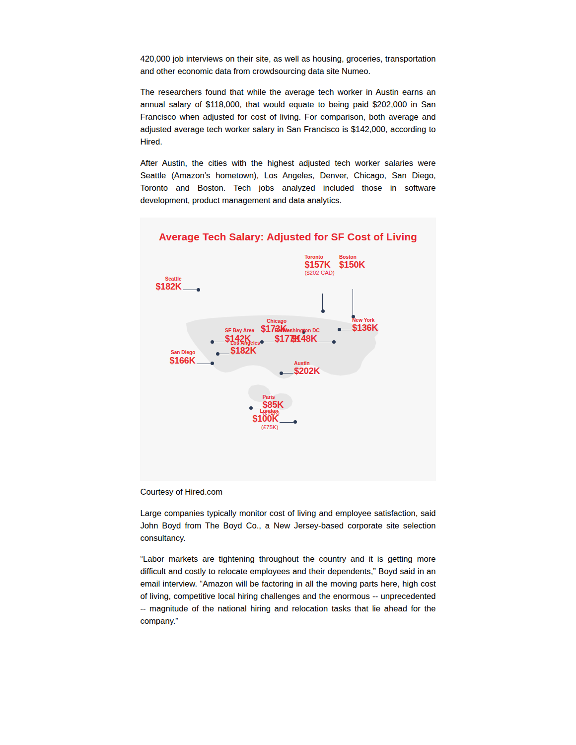420,000 job interviews on their site, as well as housing, groceries, transportation and other economic data from crowdsourcing data site Numeo.
The researchers found that while the average tech worker in Austin earns an annual salary of $118,000, that would equate to being paid $202,000 in San Francisco when adjusted for cost of living. For comparison, both average and adjusted average tech worker salary in San Francisco is $142,000, according to Hired.
After Austin, the cities with the highest adjusted tech worker salaries were Seattle (Amazon’s hometown), Los Angeles, Denver, Chicago, San Diego, Toronto and Boston. Tech jobs analyzed included those in software development, product management and data analytics.
Average Tech Salary: Adjusted for SF Cost of Living
Seattle $182K
Toronto $157K ($202 CAD)
Boston $150K
New York $136K
Chicago $173K
Washington DC $148K
Denver $177K
SF Bay Area $142K
Los Angeles $182K
San Diego $166K
Austin $202K
Paris $85K (€72K)
London $100K (£75K)
Courtesy of Hired.com
Large companies typically monitor cost of living and employee satisfaction, said John Boyd from The Boyd Co., a New Jersey-based corporate site selection consultancy.
“Labor markets are tightening throughout the country and it is getting more difficult and costly to relocate employees and their dependents,” Boyd said in an email interview. “Amazon will be factoring in all the moving parts here, high cost of living, competitive local hiring challenges and the enormous -- unprecedented -- magnitude of the national hiring and relocation tasks that lie ahead for the company.”